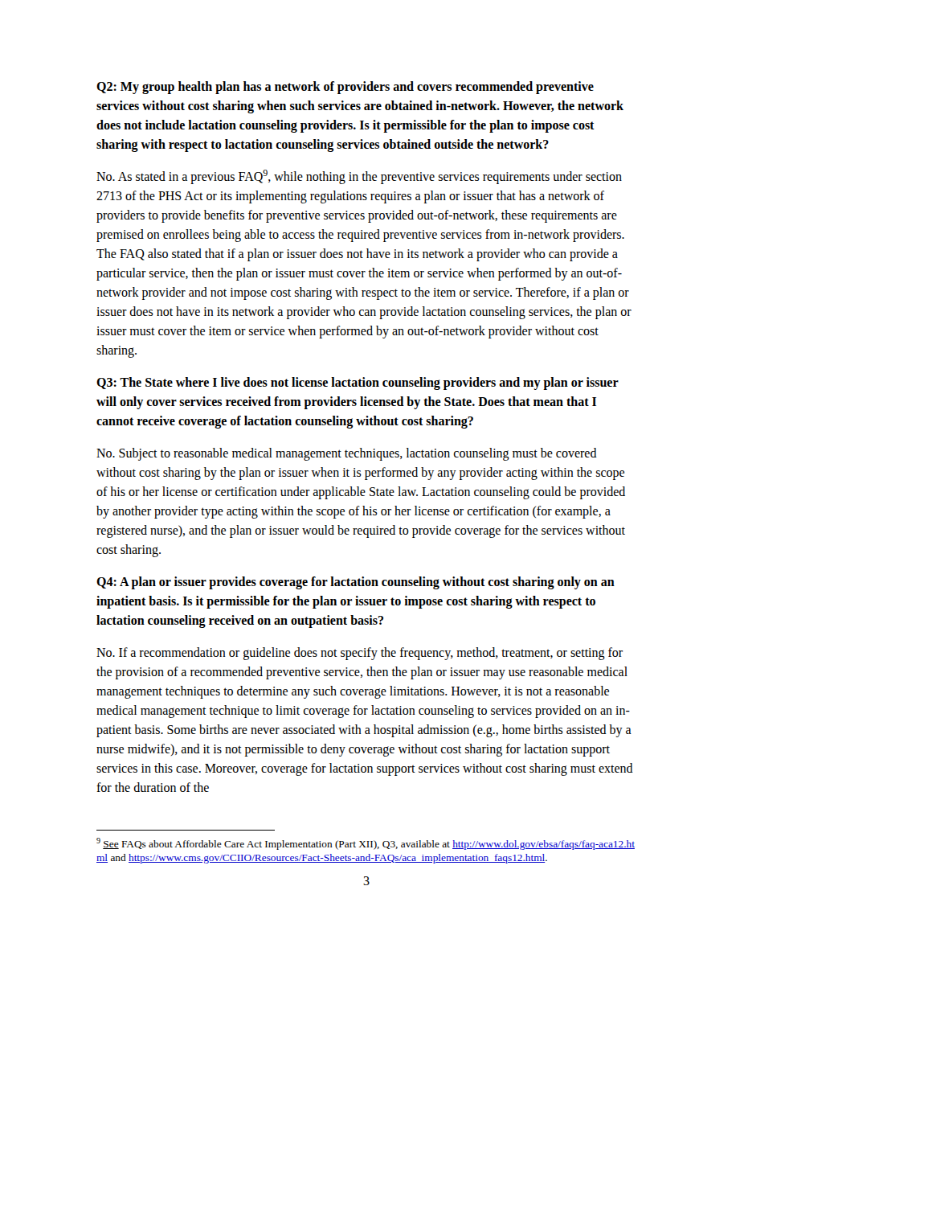Q2: My group health plan has a network of providers and covers recommended preventive services without cost sharing when such services are obtained in-network. However, the network does not include lactation counseling providers. Is it permissible for the plan to impose cost sharing with respect to lactation counseling services obtained outside the network?
No. As stated in a previous FAQ9, while nothing in the preventive services requirements under section 2713 of the PHS Act or its implementing regulations requires a plan or issuer that has a network of providers to provide benefits for preventive services provided out-of-network, these requirements are premised on enrollees being able to access the required preventive services from in-network providers. The FAQ also stated that if a plan or issuer does not have in its network a provider who can provide a particular service, then the plan or issuer must cover the item or service when performed by an out-of-network provider and not impose cost sharing with respect to the item or service. Therefore, if a plan or issuer does not have in its network a provider who can provide lactation counseling services, the plan or issuer must cover the item or service when performed by an out-of-network provider without cost sharing.
Q3: The State where I live does not license lactation counseling providers and my plan or issuer will only cover services received from providers licensed by the State. Does that mean that I cannot receive coverage of lactation counseling without cost sharing?
No. Subject to reasonable medical management techniques, lactation counseling must be covered without cost sharing by the plan or issuer when it is performed by any provider acting within the scope of his or her license or certification under applicable State law. Lactation counseling could be provided by another provider type acting within the scope of his or her license or certification (for example, a registered nurse), and the plan or issuer would be required to provide coverage for the services without cost sharing.
Q4: A plan or issuer provides coverage for lactation counseling without cost sharing only on an inpatient basis. Is it permissible for the plan or issuer to impose cost sharing with respect to lactation counseling received on an outpatient basis?
No. If a recommendation or guideline does not specify the frequency, method, treatment, or setting for the provision of a recommended preventive service, then the plan or issuer may use reasonable medical management techniques to determine any such coverage limitations. However, it is not a reasonable medical management technique to limit coverage for lactation counseling to services provided on an in-patient basis. Some births are never associated with a hospital admission (e.g., home births assisted by a nurse midwife), and it is not permissible to deny coverage without cost sharing for lactation support services in this case. Moreover, coverage for lactation support services without cost sharing must extend for the duration of the
9 See FAQs about Affordable Care Act Implementation (Part XII), Q3, available at http://www.dol.gov/ebsa/faqs/faq-aca12.html and https://www.cms.gov/CCIIO/Resources/Fact-Sheets-and-FAQs/aca_implementation_faqs12.html.
3